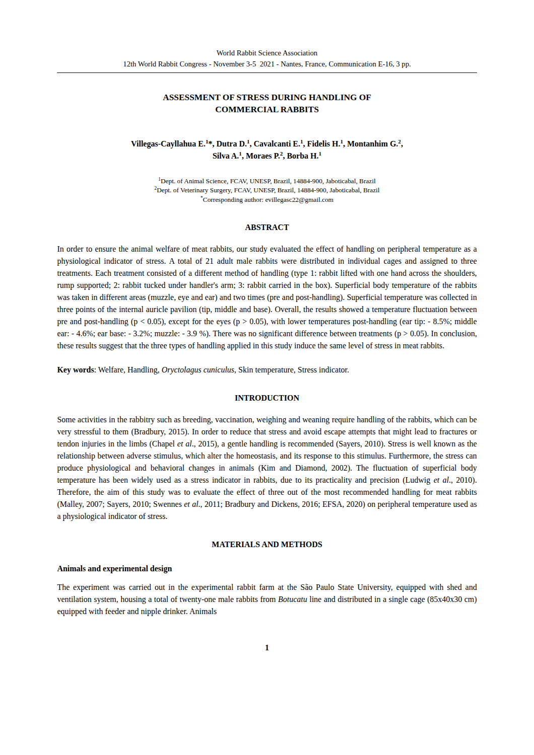World Rabbit Science Association
12th World Rabbit Congress - November 3-5 2021 - Nantes, France, Communication E-16, 3 pp.
Assessment of Stress During Handling of
Commercial Rabbits
Villegas-Cayllahua E.1*, Dutra D.1, Cavalcanti E.1, Fidelis H.1, Montanhim G.2,
Silva A.1, Moraes P.2, Borba H.1
1Dept. of Animal Science, FCAV, UNESP, Brazil, 14884-900, Jaboticabal, Brazil
2Dept. of Veterinary Surgery, FCAV, UNESP, Brazil, 14884-900, Jaboticabal, Brazil
*Corresponding author: evillegasc22@gmail.com
Abstract
In order to ensure the animal welfare of meat rabbits, our study evaluated the effect of handling on peripheral temperature as a physiological indicator of stress. A total of 21 adult male rabbits were distributed in individual cages and assigned to three treatments. Each treatment consisted of a different method of handling (type 1: rabbit lifted with one hand across the shoulders, rump supported; 2: rabbit tucked under handler's arm; 3: rabbit carried in the box). Superficial body temperature of the rabbits was taken in different areas (muzzle, eye and ear) and two times (pre and post-handling). Superficial temperature was collected in three points of the internal auricle pavilion (tip, middle and base). Overall, the results showed a temperature fluctuation between pre and post-handling (p < 0.05), except for the eyes (p > 0.05), with lower temperatures post-handling (ear tip: - 8.5%; middle ear: - 4.6%; ear base: - 3.2%; muzzle: - 3.9 %). There was no significant difference between treatments (p > 0.05). In conclusion, these results suggest that the three types of handling applied in this study induce the same level of stress in meat rabbits.
Key words: Welfare, Handling, Oryctolagus cuniculus, Skin temperature, Stress indicator.
Introduction
Some activities in the rabbitry such as breeding, vaccination, weighing and weaning require handling of the rabbits, which can be very stressful to them (Bradbury, 2015). In order to reduce that stress and avoid escape attempts that might lead to fractures or tendon injuries in the limbs (Chapel et al., 2015), a gentle handling is recommended (Sayers, 2010). Stress is well known as the relationship between adverse stimulus, which alter the homeostasis, and its response to this stimulus. Furthermore, the stress can produce physiological and behavioral changes in animals (Kim and Diamond, 2002). The fluctuation of superficial body temperature has been widely used as a stress indicator in rabbits, due to its practicality and precision (Ludwig et al., 2010). Therefore, the aim of this study was to evaluate the effect of three out of the most recommended handling for meat rabbits (Malley, 2007; Sayers, 2010; Swennes et al., 2011; Bradbury and Dickens, 2016; EFSA, 2020) on peripheral temperature used as a physiological indicator of stress.
Materials and Methods
Animals and experimental design
The experiment was carried out in the experimental rabbit farm at the São Paulo State University, equipped with shed and ventilation system, housing a total of twenty-one male rabbits from Botucatu line and distributed in a single cage (85x40x30 cm) equipped with feeder and nipple drinker. Animals
1